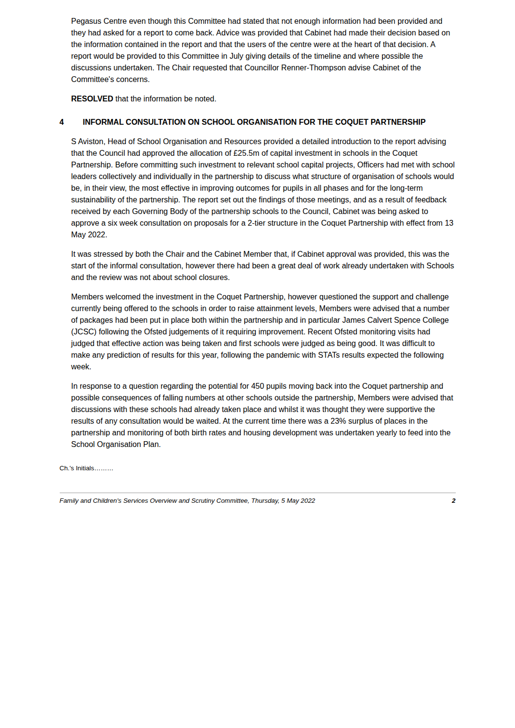Pegasus Centre even though this Committee had stated that not enough information had been provided and they had asked for a report to come back. Advice was provided that Cabinet had made their decision based on the information contained in the report and that the users of the centre were at the heart of that decision. A report would be provided to this Committee in July giving details of the timeline and where possible the discussions undertaken. The Chair requested that Councillor Renner-Thompson advise Cabinet of the Committee's concerns.
RESOLVED that the information be noted.
4 Informal Consultation on School Organisation for the Coquet Partnership
S Aviston, Head of School Organisation and Resources provided a detailed introduction to the report advising that the Council had approved the allocation of £25.5m of capital investment in schools in the Coquet Partnership. Before committing such investment to relevant school capital projects, Officers had met with school leaders collectively and individually in the partnership to discuss what structure of organisation of schools would be, in their view, the most effective in improving outcomes for pupils in all phases and for the long-term sustainability of the partnership. The report set out the findings of those meetings, and as a result of feedback received by each Governing Body of the partnership schools to the Council, Cabinet was being asked to approve a six week consultation on proposals for a 2-tier structure in the Coquet Partnership with effect from 13 May 2022.
It was stressed by both the Chair and the Cabinet Member that, if Cabinet approval was provided, this was the start of the informal consultation, however there had been a great deal of work already undertaken with Schools and the review was not about school closures.
Members welcomed the investment in the Coquet Partnership, however questioned the support and challenge currently being offered to the schools in order to raise attainment levels, Members were advised that a number of packages had been put in place both within the partnership and in particular James Calvert Spence College (JCSC) following the Ofsted judgements of it requiring improvement. Recent Ofsted monitoring visits had judged that effective action was being taken and first schools were judged as being good. It was difficult to make any prediction of results for this year, following the pandemic with STATs results expected the following week.
In response to a question regarding the potential for 450 pupils moving back into the Coquet partnership and possible consequences of falling numbers at other schools outside the partnership, Members were advised that discussions with these schools had already taken place and whilst it was thought they were supportive the results of any consultation would be waited. At the current time there was a 23% surplus of places in the partnership and monitoring of both birth rates and housing development was undertaken yearly to feed into the School Organisation Plan.
Ch.'s Initials………
Family and Children's Services Overview and Scrutiny Committee, Thursday, 5 May 2022 2